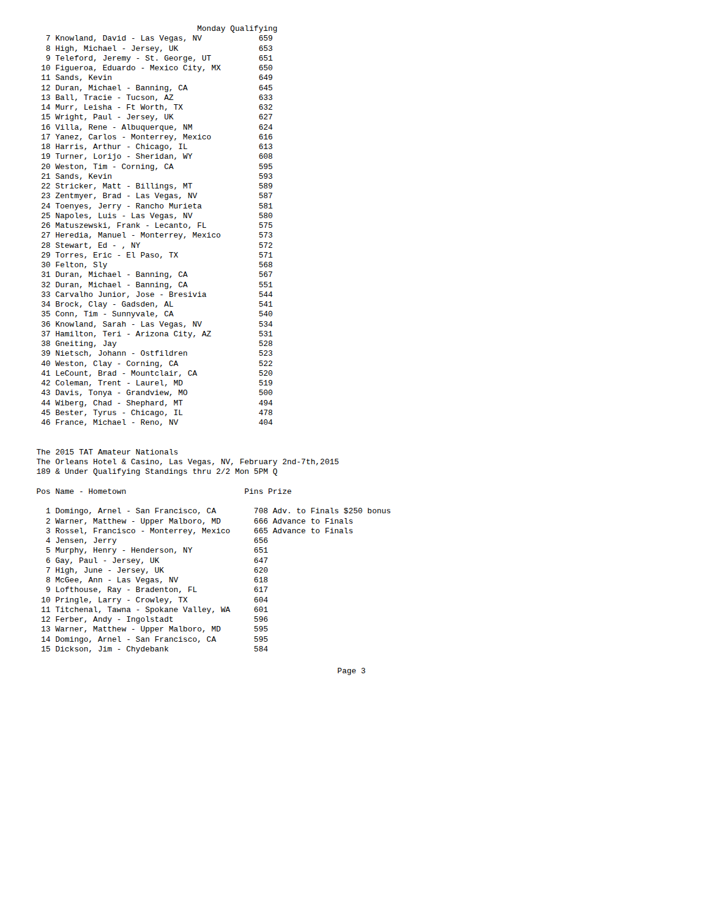Monday Qualifying
  7 Knowland, David - Las Vegas, NV            659
  8 High, Michael - Jersey, UK                 653
  9 Teleford, Jeremy - St. George, UT          651
 10 Figueroa, Eduardo - Mexico City, MX        650
 11 Sands, Kevin                               649
 12 Duran, Michael - Banning, CA               645
 13 Ball, Tracie - Tucson, AZ                  633
 14 Murr, Leisha - Ft Worth, TX                632
 15 Wright, Paul - Jersey, UK                  627
 16 Villa, Rene - Albuquerque, NM              624
 17 Yanez, Carlos - Monterrey, Mexico          616
 18 Harris, Arthur - Chicago, IL               613
 19 Turner, Lorijo - Sheridan, WY              608
 20 Weston, Tim - Corning, CA                  595
 21 Sands, Kevin                               593
 22 Stricker, Matt - Billings, MT              589
 23 Zentmyer, Brad - Las Vegas, NV             587
 24 Toenyes, Jerry - Rancho Murieta            581
 25 Napoles, Luis - Las Vegas, NV              580
 26 Matuszewski, Frank - Lecanto, FL           575
 27 Heredia, Manuel - Monterrey, Mexico        573
 28 Stewart, Ed - , NY                         572
 29 Torres, Eric - El Paso, TX                 571
 30 Felton, Sly                                568
 31 Duran, Michael - Banning, CA               567
 32 Duran, Michael - Banning, CA               551
 33 Carvalho Junior, Jose - Bresivia           544
 34 Brock, Clay - Gadsden, AL                  541
 35 Conn, Tim - Sunnyvale, CA                  540
 36 Knowland, Sarah - Las Vegas, NV            534
 37 Hamilton, Teri - Arizona City, AZ          531
 38 Gneiting, Jay                              528
 39 Nietsch, Johann - Ostfildren               523
 40 Weston, Clay - Corning, CA                 522
 41 LeCount, Brad - Mountclair, CA             520
 42 Coleman, Trent - Laurel, MD                519
 43 Davis, Tonya - Grandview, MO               500
 44 Wiberg, Chad - Shephard, MT                494
 45 Bester, Tyrus - Chicago, IL                478
 46 France, Michael - Reno, NV                 404


The 2015 TAT Amateur Nationals
The Orleans Hotel & Casino, Las Vegas, NV, February 2nd-7th,2015
189 & Under Qualifying Standings thru 2/2 Mon 5PM Q

Pos Name - Hometown                         Pins Prize

  1 Domingo, Arnel - San Francisco, CA        708 Adv. to Finals $250 bonus
  2 Warner, Matthew - Upper Malboro, MD       666 Advance to Finals
  3 Rossel, Francisco - Monterrey, Mexico     665 Advance to Finals
  4 Jensen, Jerry                             656
  5 Murphy, Henry - Henderson, NY             651
  6 Gay, Paul - Jersey, UK                    647
  7 High, June - Jersey, UK                   620
  8 McGee, Ann - Las Vegas, NV                618
  9 Lofthouse, Ray - Bradenton, FL            617
 10 Pringle, Larry - Crowley, TX              604
 11 Titchenal, Tawna - Spokane Valley, WA     601
 12 Ferber, Andy - Ingolstadt                 596
 13 Warner, Matthew - Upper Malboro, MD       595
 14 Domingo, Arnel - San Francisco, CA        595
 15 Dickson, Jim - Chydebank                  584
Page 3